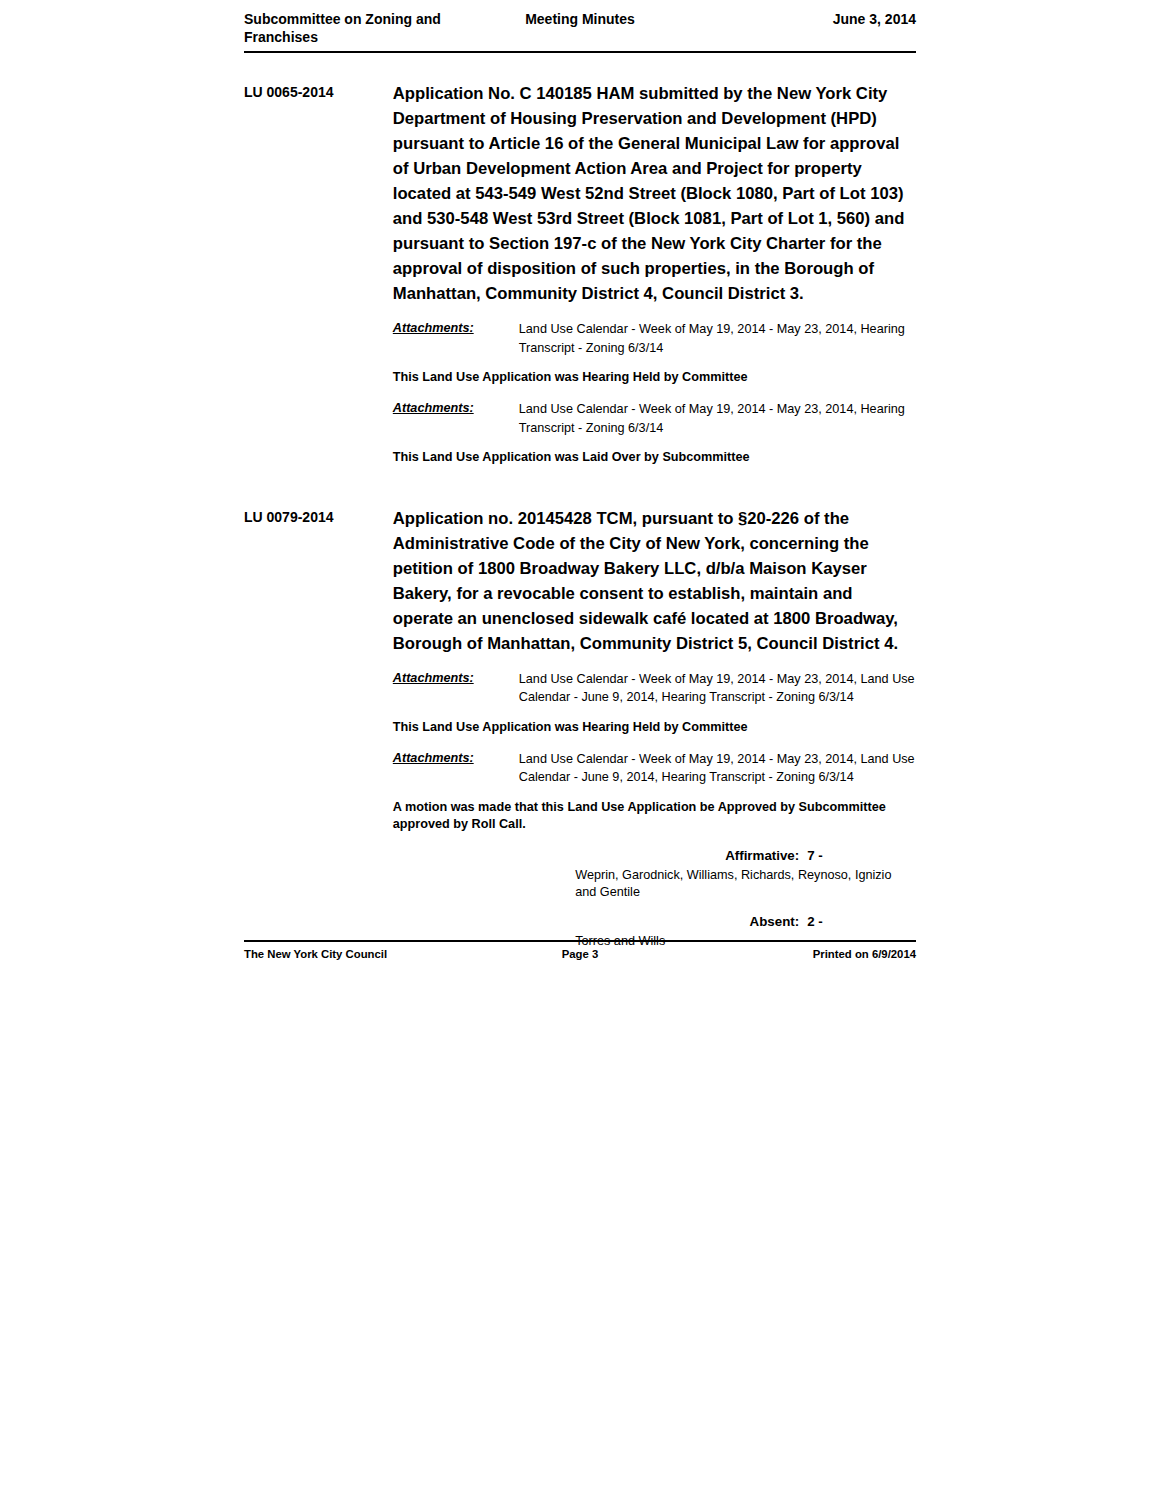Subcommittee on Zoning and
Franchises
Meeting Minutes
June 3, 2014
LU 0065-2014
Application No. C 140185 HAM submitted by the New York City Department of Housing Preservation and Development (HPD) pursuant to Article 16 of the General Municipal Law for approval of Urban Development Action Area and Project for property located at 543-549 West 52nd Street (Block 1080, Part of Lot 103) and 530-548 West 53rd Street (Block 1081, Part of Lot 1, 560) and pursuant to Section 197-c of the New York City Charter for the approval of disposition of such properties, in the Borough of Manhattan, Community District 4, Council District 3.
Attachments:
Land Use Calendar - Week of May 19, 2014 - May 23, 2014, Hearing Transcript - Zoning 6/3/14
This Land Use Application was Hearing Held by Committee
Attachments:
Land Use Calendar - Week of May 19, 2014 - May 23, 2014, Hearing Transcript - Zoning 6/3/14
This Land Use Application was Laid Over by Subcommittee
LU 0079-2014
Application no. 20145428 TCM, pursuant to §20-226 of the Administrative Code of the City of New York, concerning the petition of 1800 Broadway Bakery LLC, d/b/a Maison Kayser Bakery, for a revocable consent to establish, maintain and operate an unenclosed sidewalk café located at 1800 Broadway, Borough of Manhattan, Community District 5, Council District 4.
Attachments:
Land Use Calendar - Week of May 19, 2014 - May 23, 2014, Land Use Calendar - June 9, 2014, Hearing Transcript - Zoning 6/3/14
This Land Use Application was Hearing Held by Committee
Attachments:
Land Use Calendar - Week of May 19, 2014 - May 23, 2014, Land Use Calendar - June 9, 2014, Hearing Transcript - Zoning 6/3/14
A motion was made that this Land Use Application be Approved by Subcommittee approved by Roll Call.
Affirmative:
7 -
Weprin, Garodnick, Williams, Richards, Reynoso, Ignizio and Gentile
Absent:
2 -
Torres and Wills
The New York City Council
Page 3
Printed on 6/9/2014